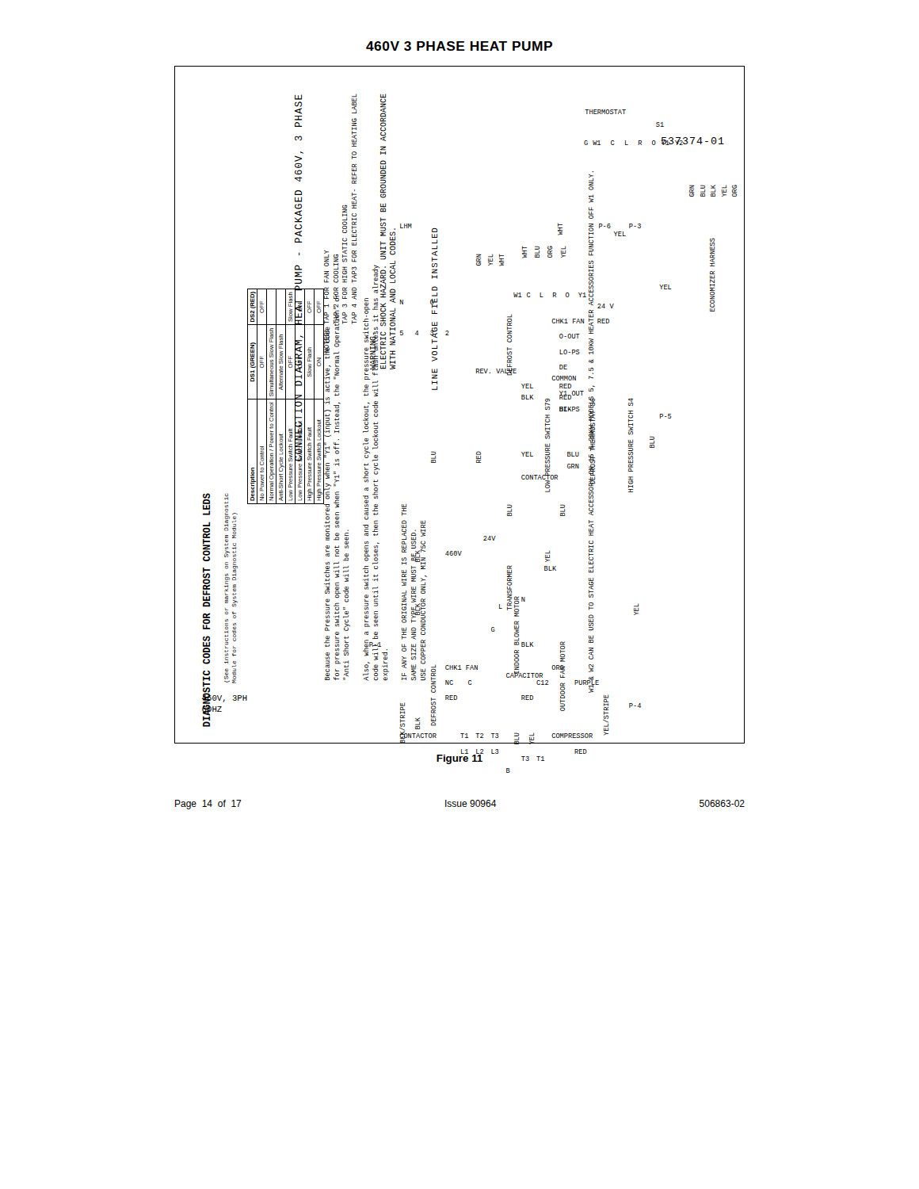460V 3 PHASE HEAT PUMP
537374‑01
WARNING- ELECTRIC SHOCK HAZARD. UNIT MUST BE GROUNDED IN ACCORDANCE WITH NATIONAL AND LOCAL CODES.
LINE VOLTAGE FIELD INSTALLED
CONNECTION DIAGRAM, HEAT PUMP - PACKAGED 460V, 3 PHASE
NOTES: TAP 1 FOR FAN ONLY TAP 2 FOR COOLING TAP 3 FOR HIGH STATIC COOLING TAP 4 AND TAP3 FOR ELECTRIC HEAT- REFER TO HEATING LABEL
Because the Pressure Switches are monitored only when "Y1" (input) is active, the code for pressure switch open will not be seen when "Y1" is off. Instead, the "Normal Operation" or "Anti Short Cycle" code will be seen. Also, when a pressure switch opens and caused a short cycle lockout, the pressure switch-open code will be seen until it closes, then the short cycle lockout code will flash unless it has already expired. IF ANY OF THE ORIGINAL WIRE IS REPLACED THE SAME SIZE AND TYPE WIRE MUST BE USED. USE COPPER CONDUCTOR ONLY, MIN 75C WIRE
DIAGNOSTIC CODES FOR DEFROST CONTROL LEDS
(See instructions or markings on System Diagnostic Module for codes of System Diagnostic Module)
| Description | DS1 (GREEN) | DS2 (RED) |
| --- | --- | --- |
| No Power to Control | OFF | OFF |
| Normal Operation / Power to Control | Simultaneous Slow Flash | |
| Anti-Short Cycle Lockout | Alternate Slow Flash | |
| Low Pressure Switch Fault | OFF | Slow Flash |
| Low Pressure Switch Lockout | OFF | ON |
| High Pressure Switch Fault | Slow Flash | OFF |
| High Pressure Switch Lockout | ON | OFF |
THERMOSTAT
S1
G
W1
C
L
R
O
Y1
Y2
GRN
BLU
BLK
YEL
ORG
WHT
LHM
W1 & W2 CAN BE USED TO STAGE ELECTRIC HEAT ACCESSORY ON 15 & 20KW MODELS 5, 7.5 & 10KW HEATER ACCESSORIES FUNCTION OFF W1 ONLY.
P-3
P-6
YEL
ECONOMIZER HARNESS
YEL
GRN
YEL
WHT
WHT
BLU
ORG
YEL
W1
C
L
R
O
Y1
24 V
DEFROST CONTROL
CHK1 FAN
RED
O-OUT
LO-PS
DE
COMMON
Y1 OUT
HI-PS
G
N
5
4
3
2
REV. VALVE
YEL
BLK
RED
RED
BLK
LOW PRESSURE SWITCH S79
DEFROST THERMOSTAT S6
HIGH PRESSURE SWITCH S4
P-5
BLU
YEL
BLU
GRN
CONTACTOR
BLU
RED
BLU
BLU
24V
460V
BLK
YEL
TRANSFORMER
BLK
N
L
INDOOR BLOWER MOTOR
G
BLK
YEL
P-1
BLK
OUTDOOR FAN MOTOR
ORG
PURPLE
CAPACITOR
C12
CHK1 FAN
DEFROST CONTROL
NC
C
RED
RED
P-4
YEL/STRIPE
BLK/STRIPE
BLK
CONTACTOR
T1
T2
T3
L1
L2
L3
BLU
YEL
COMPRESSOR
RED
T1
T3
B
460V, 3PH
60HZ
Figure 11
Page 14 of 17 Issue 90964 506863-02